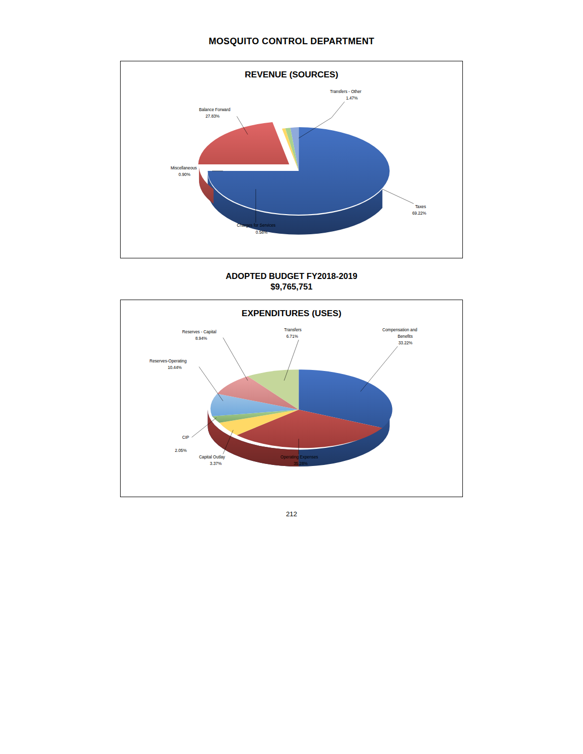MOSQUITO CONTROL DEPARTMENT
REVENUE (SOURCES)
Transfers - Other 1.47% Balance Forward 27.83% Miscellaneous 0.90% Charges for Services 0.58% Taxes 69.22%
ADOPTED BUDGET FY2018-2019
$9,765,751
EXPENDITURES (USES)
Reserves - Capital 8.94% Transfers 6.71% Compensation and Benefits 33.22% Reserves-Operating 10.44% CIP 2.05% Capital Outlay 3.37% Operating Expenses 35.28%
212